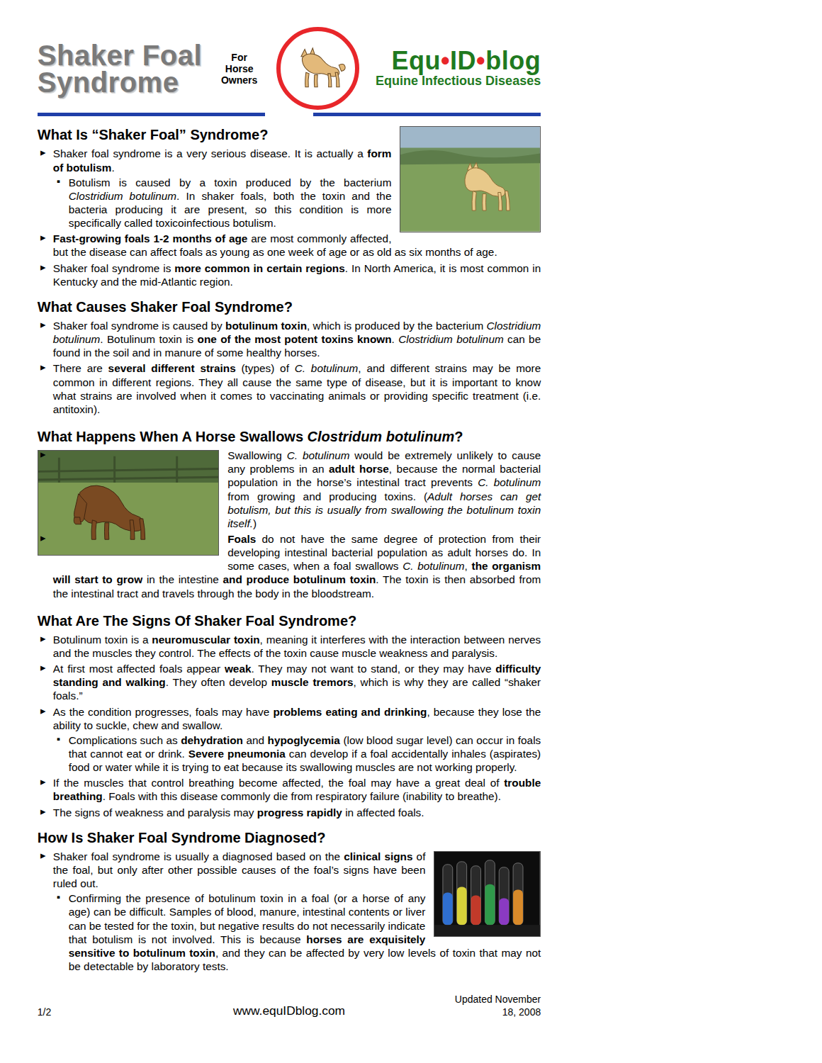Shaker Foal
Syndrome
For
Horse
Owners
Equ•ID•blog
Equine Infectious Diseases
What Is “Shaker Foal” Syndrome?
Shaker foal syndrome is a very serious disease. It is actually a form of botulism.
Botulism is caused by a toxin produced by the bacterium Clostridium botulinum. In shaker foals, both the toxin and the bacteria producing it are present, so this condition is more specifically called toxicoinfectious botulism.
Fast-growing foals 1-2 months of age are most commonly affected, but the disease can affect foals as young as one week of age or as old as six months of age.
Shaker foal syndrome is more common in certain regions. In North America, it is most common in Kentucky and the mid-Atlantic region.
What Causes Shaker Foal Syndrome?
Shaker foal syndrome is caused by botulinum toxin, which is produced by the bacterium Clostridium botulinum. Botulinum toxin is one of the most potent toxins known. Clostridium botulinum can be found in the soil and in manure of some healthy horses.
There are several different strains (types) of C. botulinum, and different strains may be more common in different regions. They all cause the same type of disease, but it is important to know what strains are involved when it comes to vaccinating animals or providing specific treatment (i.e. antitoxin).
What Happens When A Horse Swallows Clostridum botulinum?
Swallowing C. botulinum would be extremely unlikely to cause any problems in an adult horse, because the normal bacterial population in the horse’s intestinal tract prevents C. botulinum from growing and producing toxins. (Adult horses can get botulism, but this is usually from swallowing the botulinum toxin itself.)
Foals do not have the same degree of protection from their developing intestinal bacterial population as adult horses do. In some cases, when a foal swallows C. botulinum, the organism will start to grow in the intestine and produce botulinum toxin. The toxin is then absorbed from the intestinal tract and travels through the body in the bloodstream.
What Are The Signs Of Shaker Foal Syndrome?
Botulinum toxin is a neuromuscular toxin, meaning it interferes with the interaction between nerves and the muscles they control. The effects of the toxin cause muscle weakness and paralysis.
At first most affected foals appear weak. They may not want to stand, or they may have difficulty standing and walking. They often develop muscle tremors, which is why they are called “shaker foals.”
As the condition progresses, foals may have problems eating and drinking, because they lose the ability to suckle, chew and swallow.
Complications such as dehydration and hypoglycemia (low blood sugar level) can occur in foals that cannot eat or drink. Severe pneumonia can develop if a foal accidentally inhales (aspirates) food or water while it is trying to eat because its swallowing muscles are not working properly.
If the muscles that control breathing become affected, the foal may have a great deal of trouble breathing. Foals with this disease commonly die from respiratory failure (inability to breathe).
The signs of weakness and paralysis may progress rapidly in affected foals.
How Is Shaker Foal Syndrome Diagnosed?
Shaker foal syndrome is usually a diagnosed based on the clinical signs of the foal, but only after other possible causes of the foal’s signs have been ruled out.
Confirming the presence of botulinum toxin in a foal (or a horse of any age) can be difficult. Samples of blood, manure, intestinal contents or liver can be tested for the toxin, but negative results do not necessarily indicate that botulism is not involved. This is because horses are exquisitely sensitive to botulinum toxin, and they can be affected by very low levels of toxin that may not be detectable by laboratory tests.
1/2
www.equIDblog.com
Updated November 18, 2008